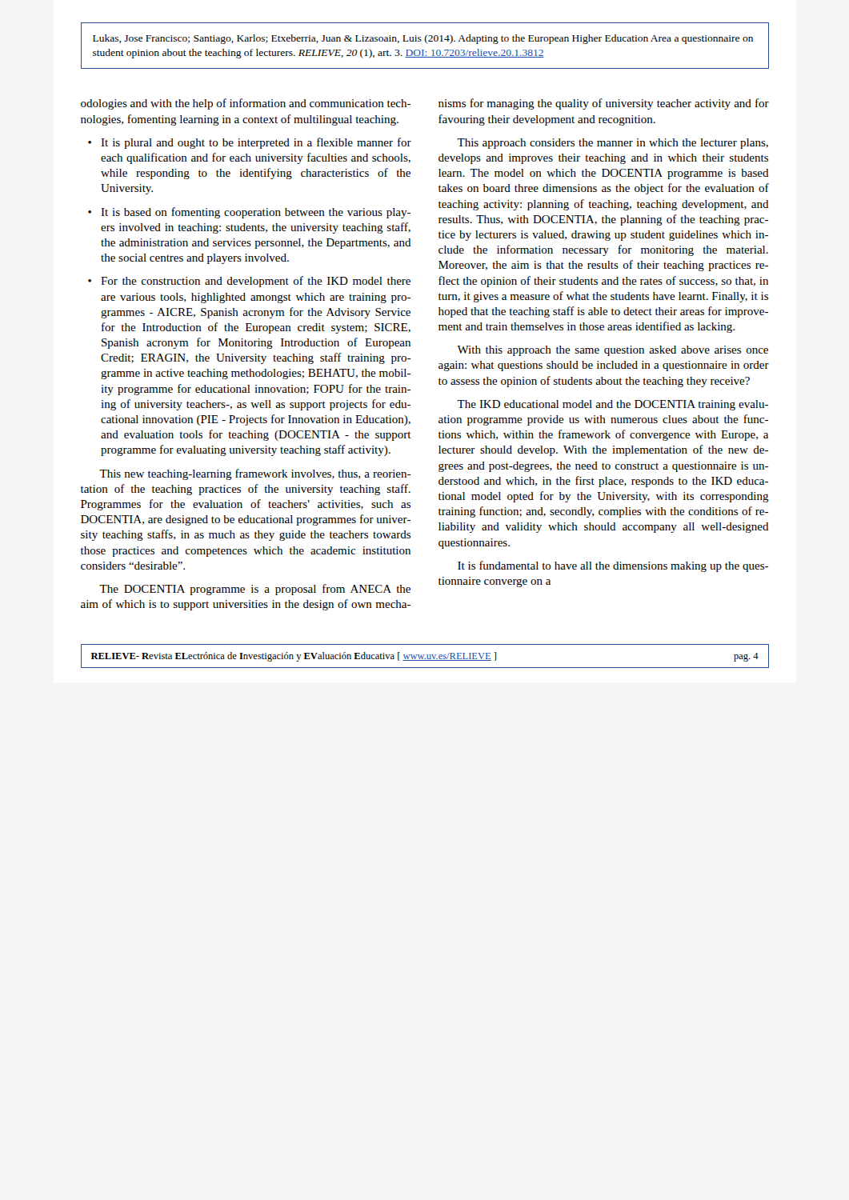Lukas, Jose Francisco; Santiago, Karlos; Etxeberria, Juan & Lizasoain, Luis (2014). Adapting to the European Higher Education Area a questionnaire on student opinion about the teaching of lecturers. RELIEVE, 20 (1), art. 3. DOI: 10.7203/relieve.20.1.3812
odologies and with the help of information and communication technologies, fomenting learning in a context of multilingual teaching.
It is plural and ought to be interpreted in a flexible manner for each qualification and for each university faculties and schools, while responding to the identifying characteristics of the University.
It is based on fomenting cooperation between the various players involved in teaching: students, the university teaching staff, the administration and services personnel, the Departments, and the social centres and players involved.
For the construction and development of the IKD model there are various tools, highlighted amongst which are training programmes - AICRE, Spanish acronym for the Advisory Service for the Introduction of the European credit system; SICRE, Spanish acronym for Monitoring Introduction of European Credit; ERAGIN, the University teaching staff training programme in active teaching methodologies; BEHATU, the mobility programme for educational innovation; FOPU for the training of university teachers-, as well as support projects for educational innovation (PIE - Projects for Innovation in Education), and evaluation tools for teaching (DOCENTIA - the support programme for evaluating university teaching staff activity).
This new teaching-learning framework involves, thus, a reorientation of the teaching practices of the university teaching staff. Programmes for the evaluation of teachers' activities, such as DOCENTIA, are designed to be educational programmes for university teaching staffs, in as much as they guide the teachers towards those practices and competences which the academic institution considers “desirable”.
The DOCENTIA programme is a proposal from ANECA the aim of which is to support universities in the design of own mechanisms for managing the quality of university teacher activity and for favouring their development and recognition.
This approach considers the manner in which the lecturer plans, develops and improves their teaching and in which their students learn. The model on which the DOCENTIA programme is based takes on board three dimensions as the object for the evaluation of teaching activity: planning of teaching, teaching development, and results. Thus, with DOCENTIA, the planning of the teaching practice by lecturers is valued, drawing up student guidelines which include the information necessary for monitoring the material. Moreover, the aim is that the results of their teaching practices reflect the opinion of their students and the rates of success, so that, in turn, it gives a measure of what the students have learnt. Finally, it is hoped that the teaching staff is able to detect their areas for improvement and train themselves in those areas identified as lacking.
With this approach the same question asked above arises once again: what questions should be included in a questionnaire in order to assess the opinion of students about the teaching they receive?
The IKD educational model and the DOCENTIA training evaluation programme provide us with numerous clues about the functions which, within the framework of convergence with Europe, a lecturer should develop. With the implementation of the new degrees and post-degrees, the need to construct a questionnaire is understood and which, in the first place, responds to the IKD educational model opted for by the University, with its corresponding training function; and, secondly, complies with the conditions of reliability and validity which should accompany all well-designed questionnaires.
It is fundamental to have all the dimensions making up the questionnaire converge on a
RELIEVE- Revista ELectrónica de Investigación y EValuación Educativa [ www.uv.es/RELIEVE ]
pag. 4